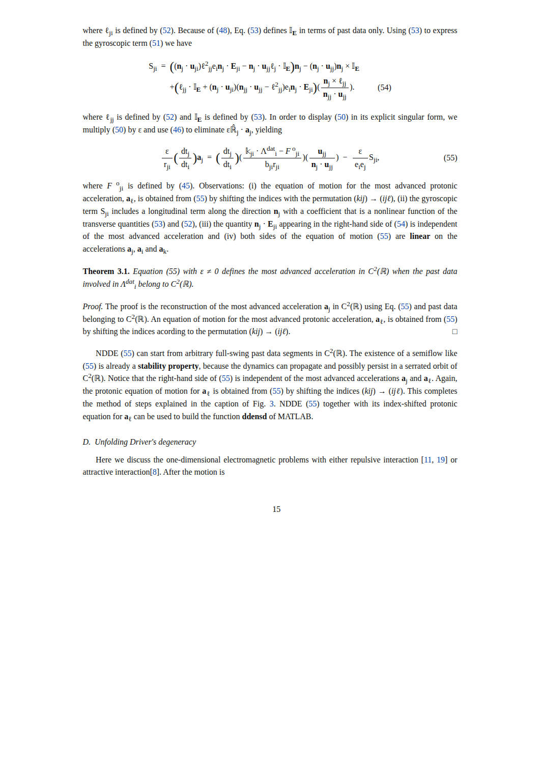where ℓji is defined by (52). Because of (48), Eq. (53) defines 𝕀E in terms of past data only. Using (53) to express the gyroscopic term (51) we have
| S ji | = | ( ( n j · u ji )ℓ 2 jj e i n j · E ji − n j · u jj ℓ j · 𝕀 E ) n j − ( n j · u jj ) n j × 𝕀 E | |
| | | + ( ℓ jj · 𝕀 E + ( n j · u ji )( n jj · u jj − ℓ 2 jj )e i n j · E ji ) ( n j × ℓ jj n jj · u jj ). | (54) |
where ℓjj is defined by (52) and 𝕀E is defined by (53). In order to display (50) in its explicit singular form, we multiply (50) by ε and use (46) to eliminate εℝ̂j · aj, yielding
εrji(dtj dti) aj = (dtj dti)(𝕜ji · Λdati − F oji bjirji)(ujj nj · ujj) − εeiej Sji, (55)
where F oji is defined by (45). Observations: (i) the equation of motion for the most advanced protonic acceleration, aℓ, is obtained from (55) by shifting the indices with the permutation (kij) → (ijℓ), (ii) the gyroscopic term Sji includes a longitudinal term along the direction nj with a coefficient that is a nonlinear function of the transverse quantities (53) and (52), (iii) the quantity nj · Eji appearing in the right-hand side of (54) is independent of the most advanced acceleration and (iv) both sides of the equation of motion (55) are linear on the accelerations aj, ai and ak.
Theorem 3.1. Equation (55) with ε ≠ 0 defines the most advanced acceleration in C2(ℝ) when the past data involved in Λdati belong to C2(ℝ).
Proof. The proof is the reconstruction of the most advanced acceleration aj in C2(ℝ) using Eq. (55) and past data belonging to C2(ℝ). An equation of motion for the most advanced protonic acceleration, aℓ, is obtained from (55) by shifting the indices acording to the permutation (kij) → (ijℓ). □
NDDE (55) can start from arbitrary full-swing past data segments in C2(ℝ). The existence of a semiflow like (55) is already a stability property, because the dynamics can propagate and possibly persist in a serrated orbit of C2(ℝ). Notice that the right-hand side of (55) is independent of the most advanced accelerations aj and aℓ. Again, the protonic equation of motion for aℓ is obtained from (55) by shifting the indices (kij) → (ijℓ). This completes the method of steps explained in the caption of Fig. 3. NDDE (55) together with its index-shifted protonic equation for aℓ can be used to build the function ddensd of MATLAB.
D. Unfolding Driver's degeneracy
Here we discuss the one-dimensional electromagnetic problems with either repulsive interaction [11, 19] or attractive interaction[8]. After the motion is
15